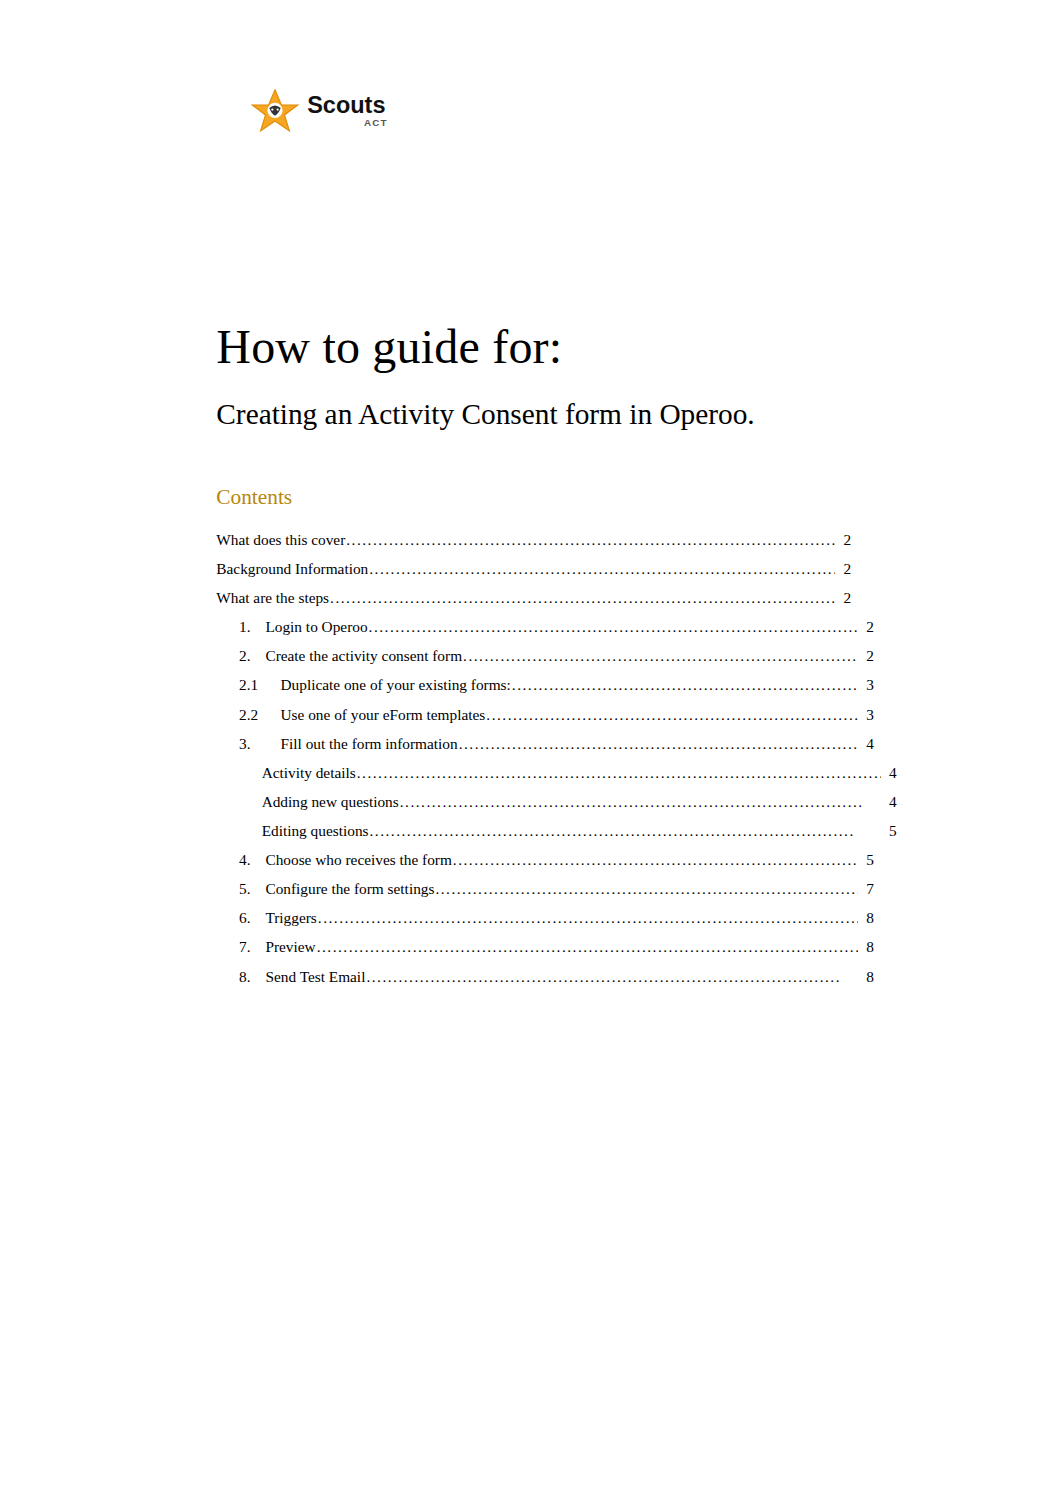How to guide for:
Creating an Activity Consent form in Operoo.
Contents
What does this cover ........................................................................................................... 2
Background Information ....................................................................................................... 2
What are the steps .............................................................................................................. 2
1. Login to Operoo ......................................................................................................... 2
2. Create the activity consent form ................................................................................. 2
2.1 Duplicate one of your existing forms: ..................................................................... 3
2.2 Use one of your eForm templates ............................................................................ 3
3. Fill out the form information ....................................................................................... 4
Activity details ....................................................................................................... 4
Adding new questions ....................................................................................... 4
Editing questions ........................................................................................... 5
4. Choose who receives the form ..................................................................................... 5
5. Configure the form settings ......................................................................................... 7
6. Triggers ......................................................................................................... 8
7. Preview .......................................................................................................... 8
8. Send Test Email ......................................................................................... 8